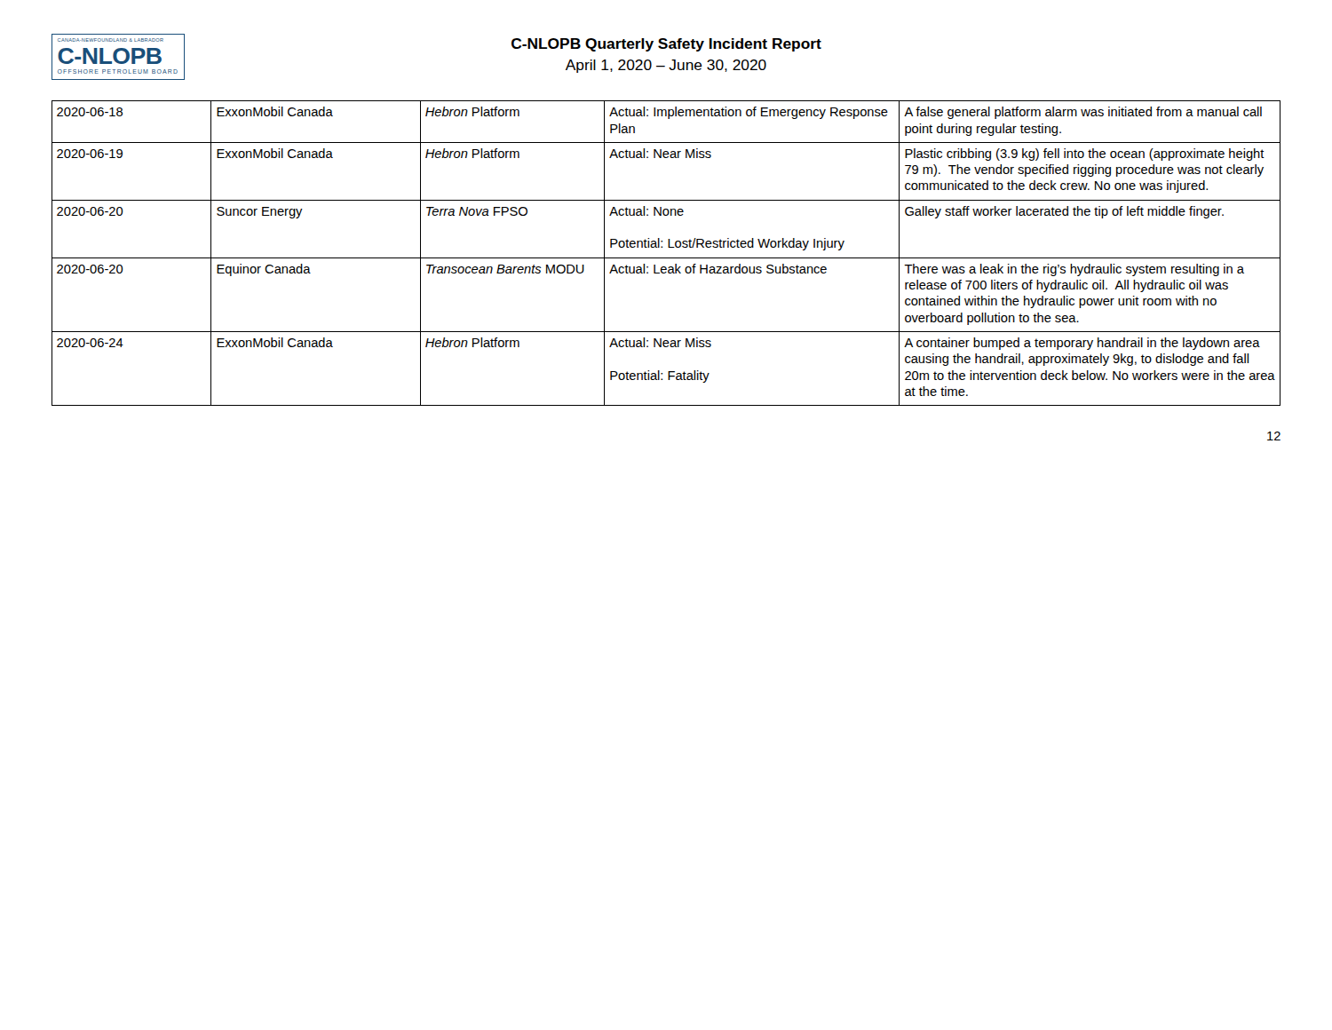CANADA-NEWFOUNDLAND & LABRADOR
C-NLOPB
OFFSHORE PETROLEUM BOARD
C-NLOPB Quarterly Safety Incident Report
April 1, 2020 – June 30, 2020
| 2020-06-18 | ExxonMobil Canada | Hebron Platform | Actual: Implementation of Emergency Response Plan | A false general platform alarm was initiated from a manual call point during regular testing. |
| 2020-06-19 | ExxonMobil Canada | Hebron Platform | Actual: Near Miss | Plastic cribbing (3.9 kg) fell into the ocean (approximate height 79 m). The vendor specified rigging procedure was not clearly communicated to the deck crew. No one was injured. |
| 2020-06-20 | Suncor Energy | Terra Nova FPSO | Actual: None Potential: Lost/Restricted Workday Injury | Galley staff worker lacerated the tip of left middle finger. |
| 2020-06-20 | Equinor Canada | Transocean Barents MODU | Actual: Leak of Hazardous Substance | There was a leak in the rig’s hydraulic system resulting in a release of 700 liters of hydraulic oil. All hydraulic oil was contained within the hydraulic power unit room with no overboard pollution to the sea. |
| 2020-06-24 | ExxonMobil Canada | Hebron Platform | Actual: Near Miss Potential: Fatality | A container bumped a temporary handrail in the laydown area causing the handrail, approximately 9kg, to dislodge and fall 20m to the intervention deck below. No workers were in the area at the time. |
12